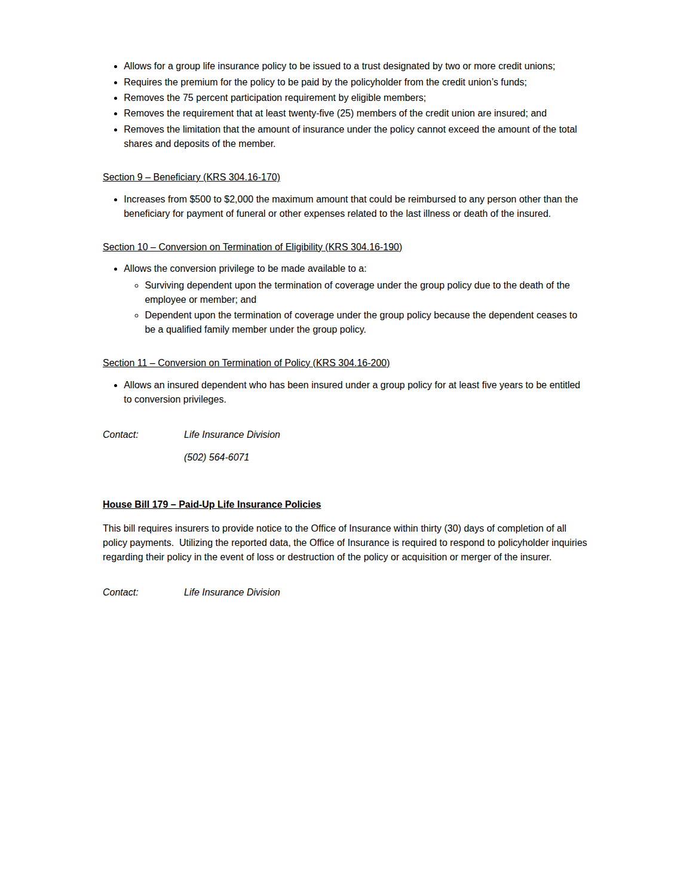Allows for a group life insurance policy to be issued to a trust designated by two or more credit unions;
Requires the premium for the policy to be paid by the policyholder from the credit union’s funds;
Removes the 75 percent participation requirement by eligible members;
Removes the requirement that at least twenty-five (25) members of the credit union are insured; and
Removes the limitation that the amount of insurance under the policy cannot exceed the amount of the total shares and deposits of the member.
Section 9 – Beneficiary (KRS 304.16-170)
Increases from $500 to $2,000 the maximum amount that could be reimbursed to any person other than the beneficiary for payment of funeral or other expenses related to the last illness or death of the insured.
Section 10 – Conversion on Termination of Eligibility (KRS 304.16-190)
Allows the conversion privilege to be made available to a:
Surviving dependent upon the termination of coverage under the group policy due to the death of the employee or member; and
Dependent upon the termination of coverage under the group policy because the dependent ceases to be a qualified family member under the group policy.
Section 11 – Conversion on Termination of Policy (KRS 304.16-200)
Allows an insured dependent who has been insured under a group policy for at least five years to be entitled to conversion privileges.
| Contact: | Life Insurance Division |
| | (502) 564-6071 |
House Bill 179 – Paid-Up Life Insurance Policies
This bill requires insurers to provide notice to the Office of Insurance within thirty (30) days of completion of all policy payments. Utilizing the reported data, the Office of Insurance is required to respond to policyholder inquiries regarding their policy in the event of loss or destruction of the policy or acquisition or merger of the insurer.
| Contact: | Life Insurance Division |